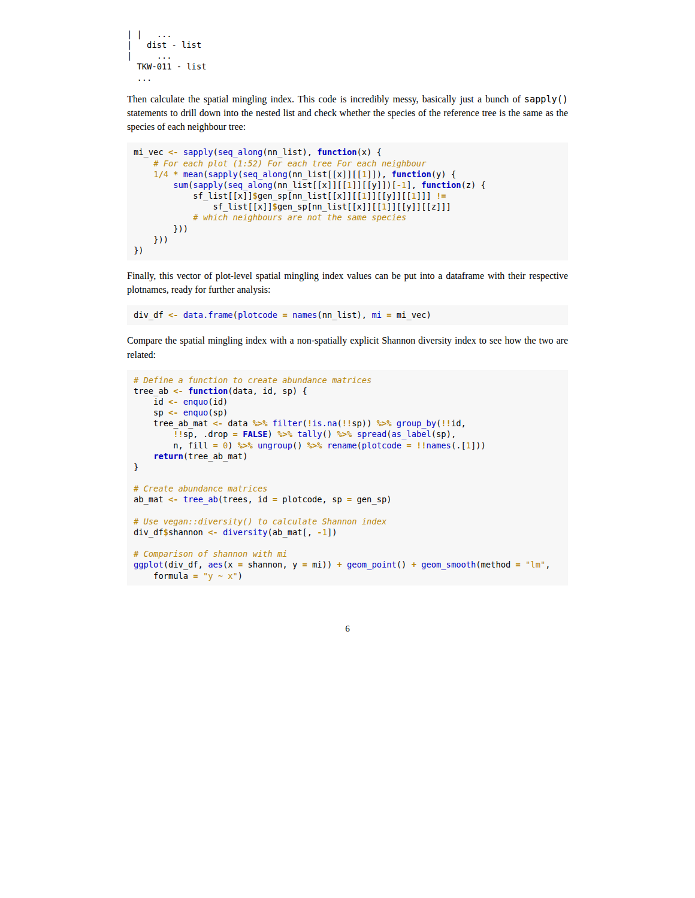| |   ...
|   dist - list
|     ...
  TKW-011 - list
  ...
Then calculate the spatial mingling index. This code is incredibly messy, basically just a bunch of sapply() statements to drill down into the nested list and check whether the species of the reference tree is the same as the species of each neighbour tree:
mi_vec <- sapply(seq_along(nn_list), function(x) {
    # For each plot (1:52) For each tree For each neighbour
    1/4 * mean(sapply(seq_along(nn_list[[x]][[1]]), function(y) {
        sum(sapply(seq_along(nn_list[[x]][[1]][[y]])[-1], function(z) {
            sf_list[[x]]$gen_sp[nn_list[[x]][[1]][[y]][[1]]] !=
                sf_list[[x]]$gen_sp[nn_list[[x]][[1]][[y]][[z]]]
            # which neighbours are not the same species
        }))
    }))
})
Finally, this vector of plot-level spatial mingling index values can be put into a dataframe with their respective plotnames, ready for further analysis:
div_df <- data.frame(plotcode = names(nn_list), mi = mi_vec)
Compare the spatial mingling index with a non-spatially explicit Shannon diversity index to see how the two are related:
# Define a function to create abundance matrices
tree_ab <- function(data, id, sp) {
    id <- enquo(id)
    sp <- enquo(sp)
    tree_ab_mat <- data %>% filter(!is.na(!!sp)) %>% group_by(!!id,
        !!sp, .drop = FALSE) %>% tally() %>% spread(as_label(sp),
        n, fill = 0) %>% ungroup() %>% rename(plotcode = !!names(.[1]))
    return(tree_ab_mat)
}

# Create abundance matrices
ab_mat <- tree_ab(trees, id = plotcode, sp = gen_sp)

# Use vegan::diversity() to calculate Shannon index
div_df$shannon <- diversity(ab_mat[, -1])

# Comparison of shannon with mi
ggplot(div_df, aes(x = shannon, y = mi)) + geom_point() + geom_smooth(method = "lm",
    formula = "y ~ x")
6